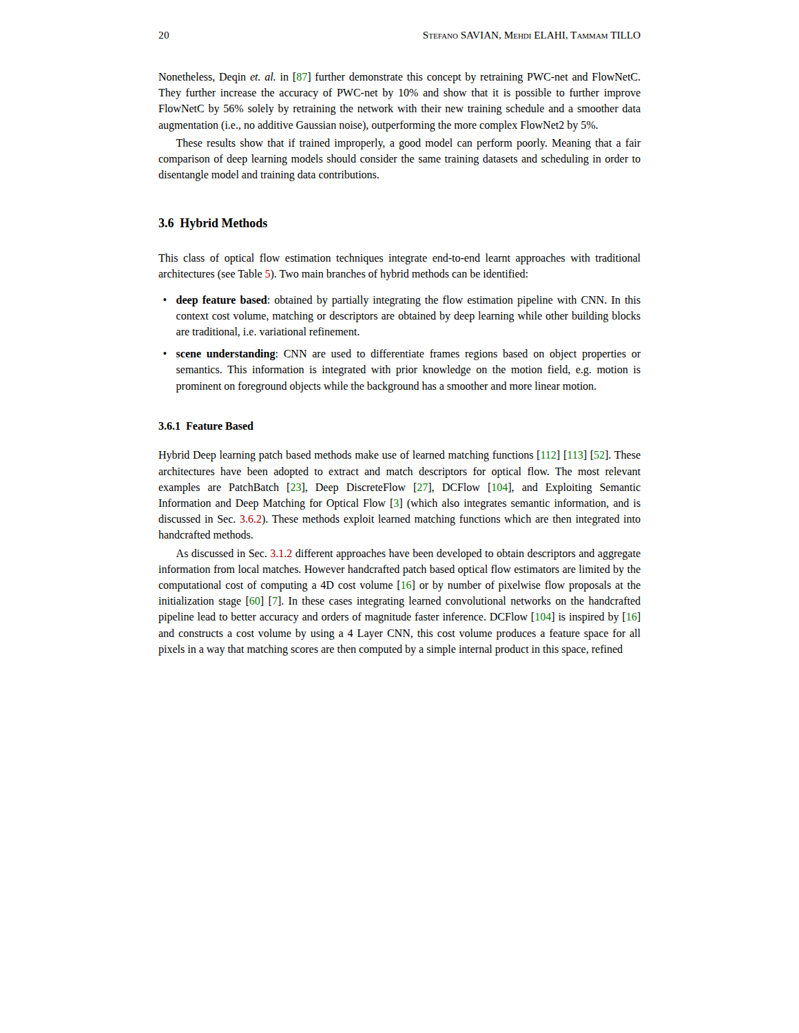20 Stefano SAVIAN, Mehdi ELAHI, Tammam TILLO
Nonetheless, Deqin et. al. in [87] further demonstrate this concept by retraining PWC-net and FlowNetC. They further increase the accuracy of PWC-net by 10% and show that it is possible to further improve FlowNetC by 56% solely by retraining the network with their new training schedule and a smoother data augmentation (i.e., no additive Gaussian noise), outperforming the more complex FlowNet2 by 5%.
These results show that if trained improperly, a good model can perform poorly. Meaning that a fair comparison of deep learning models should consider the same training datasets and scheduling in order to disentangle model and training data contributions.
3.6 Hybrid Methods
This class of optical flow estimation techniques integrate end-to-end learnt approaches with traditional architectures (see Table 5). Two main branches of hybrid methods can be identified:
deep feature based: obtained by partially integrating the flow estimation pipeline with CNN. In this context cost volume, matching or descriptors are obtained by deep learning while other building blocks are traditional, i.e. variational refinement.
scene understanding: CNN are used to differentiate frames regions based on object properties or semantics. This information is integrated with prior knowledge on the motion field, e.g. motion is prominent on foreground objects while the background has a smoother and more linear motion.
3.6.1 Feature Based
Hybrid Deep learning patch based methods make use of learned matching functions [112] [113] [52]. These architectures have been adopted to extract and match descriptors for optical flow. The most relevant examples are PatchBatch [23], Deep DiscreteFlow [27], DCFlow [104], and Exploiting Semantic Information and Deep Matching for Optical Flow [3] (which also integrates semantic information, and is discussed in Sec. 3.6.2). These methods exploit learned matching functions which are then integrated into handcrafted methods.
As discussed in Sec. 3.1.2 different approaches have been developed to obtain descriptors and aggregate information from local matches. However handcrafted patch based optical flow estimators are limited by the computational cost of computing a 4D cost volume [16] or by number of pixelwise flow proposals at the initialization stage [60] [7]. In these cases integrating learned convolutional networks on the handcrafted pipeline lead to better accuracy and orders of magnitude faster inference. DCFlow [104] is inspired by [16] and constructs a cost volume by using a 4 Layer CNN, this cost volume produces a feature space for all pixels in a way that matching scores are then computed by a simple internal product in this space, refined